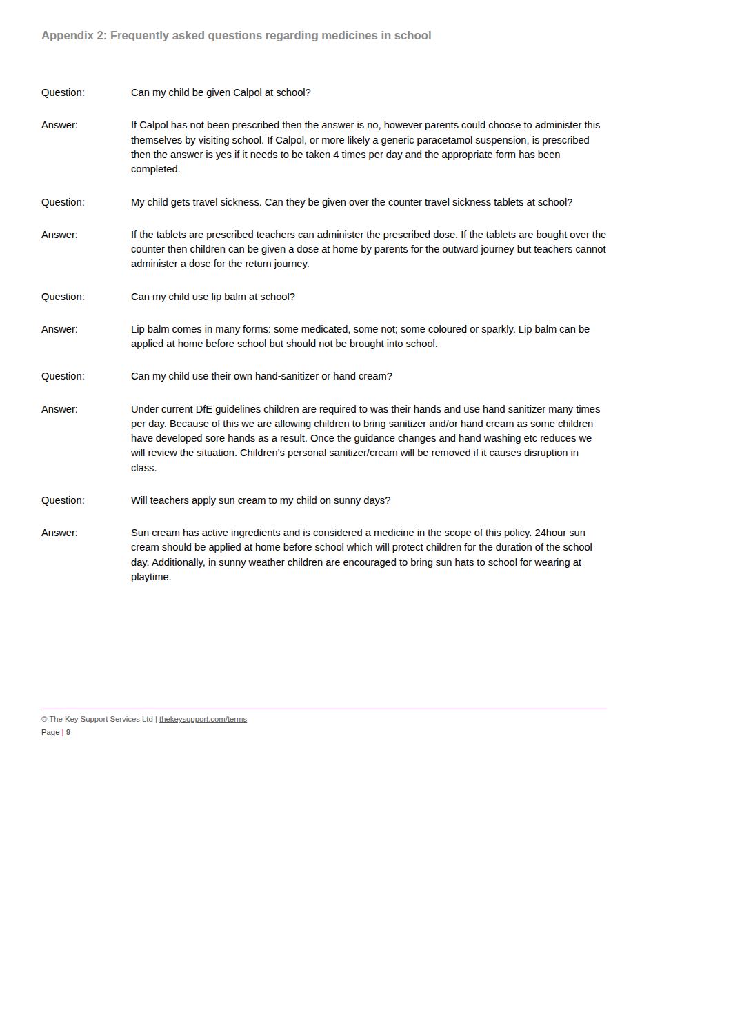Appendix 2: Frequently asked questions regarding medicines in school
Question:
Can my child be given Calpol at school?
Answer:
If Calpol has not been prescribed then the answer is no, however parents could choose to administer this themselves by visiting school. If Calpol, or more likely a generic paracetamol suspension, is prescribed then the answer is yes if it needs to be taken 4 times per day and the appropriate form has been completed.
Question:
My child gets travel sickness. Can they be given over the counter travel sickness tablets at school?
Answer:
If the tablets are prescribed teachers can administer the prescribed dose. If the tablets are bought over the counter then children can be given a dose at home by parents for the outward journey but teachers cannot administer a dose for the return journey.
Question:
Can my child use lip balm at school?
Answer:
Lip balm comes in many forms: some medicated, some not; some coloured or sparkly. Lip balm can be applied at home before school but should not be brought into school.
Question:
Can my child use their own hand-sanitizer or hand cream?
Answer:
Under current DfE guidelines children are required to was their hands and use hand sanitizer many times per day. Because of this we are allowing children to bring sanitizer and/or hand cream as some children have developed sore hands as a result. Once the guidance changes and hand washing etc reduces we will review the situation. Children’s personal sanitizer/cream will be removed if it causes disruption in class.
Question:
Will teachers apply sun cream to my child on sunny days?
Answer:
Sun cream has active ingredients and is considered a medicine in the scope of this policy. 24hour sun cream should be applied at home before school which will protect children for the duration of the school day. Additionally, in sunny weather children are encouraged to bring sun hats to school for wearing at playtime.
© The Key Support Services Ltd | thekeysupport.com/terms
Page | 9